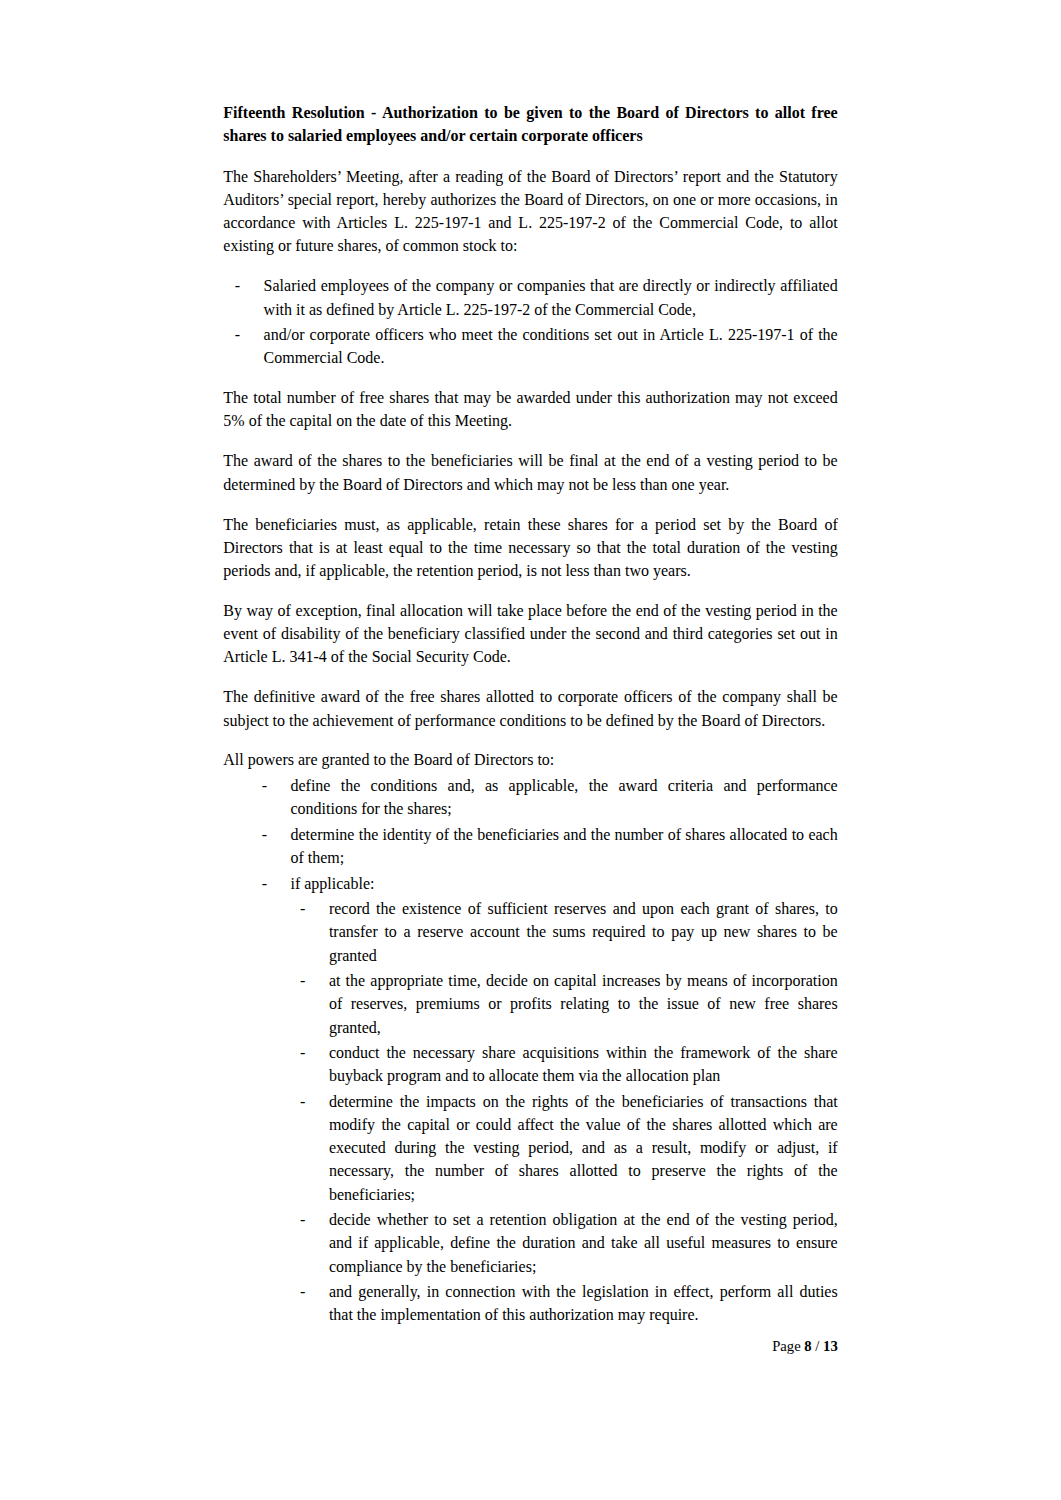Fifteenth Resolution - Authorization to be given to the Board of Directors to allot free shares to salaried employees and/or certain corporate officers
The Shareholders’ Meeting, after a reading of the Board of Directors’ report and the Statutory Auditors’ special report, hereby authorizes the Board of Directors, on one or more occasions, in accordance with Articles L. 225-197-1 and L. 225-197-2 of the Commercial Code, to allot existing or future shares, of common stock to:
Salaried employees of the company or companies that are directly or indirectly affiliated with it as defined by Article L. 225-197-2 of the Commercial Code,
and/or corporate officers who meet the conditions set out in Article L. 225-197-1 of the Commercial Code.
The total number of free shares that may be awarded under this authorization may not exceed 5% of the capital on the date of this Meeting.
The award of the shares to the beneficiaries will be final at the end of a vesting period to be determined by the Board of Directors and which may not be less than one year.
The beneficiaries must, as applicable, retain these shares for a period set by the Board of Directors that is at least equal to the time necessary so that the total duration of the vesting periods and, if applicable, the retention period, is not less than two years.
By way of exception, final allocation will take place before the end of the vesting period in the event of disability of the beneficiary classified under the second and third categories set out in Article L. 341-4 of the Social Security Code.
The definitive award of the free shares allotted to corporate officers of the company shall be subject to the achievement of performance conditions to be defined by the Board of Directors.
All powers are granted to the Board of Directors to:
define the conditions and, as applicable, the award criteria and performance conditions for the shares;
determine the identity of the beneficiaries and the number of shares allocated to each of them;
if applicable:
record the existence of sufficient reserves and upon each grant of shares, to transfer to a reserve account the sums required to pay up new shares to be granted
at the appropriate time, decide on capital increases by means of incorporation of reserves, premiums or profits relating to the issue of new free shares granted,
conduct the necessary share acquisitions within the framework of the share buyback program and to allocate them via the allocation plan
determine the impacts on the rights of the beneficiaries of transactions that modify the capital or could affect the value of the shares allotted which are executed during the vesting period, and as a result, modify or adjust, if necessary, the number of shares allotted to preserve the rights of the beneficiaries;
decide whether to set a retention obligation at the end of the vesting period, and if applicable, define the duration and take all useful measures to ensure compliance by the beneficiaries;
and generally, in connection with the legislation in effect, perform all duties that the implementation of this authorization may require.
Page 8 / 13